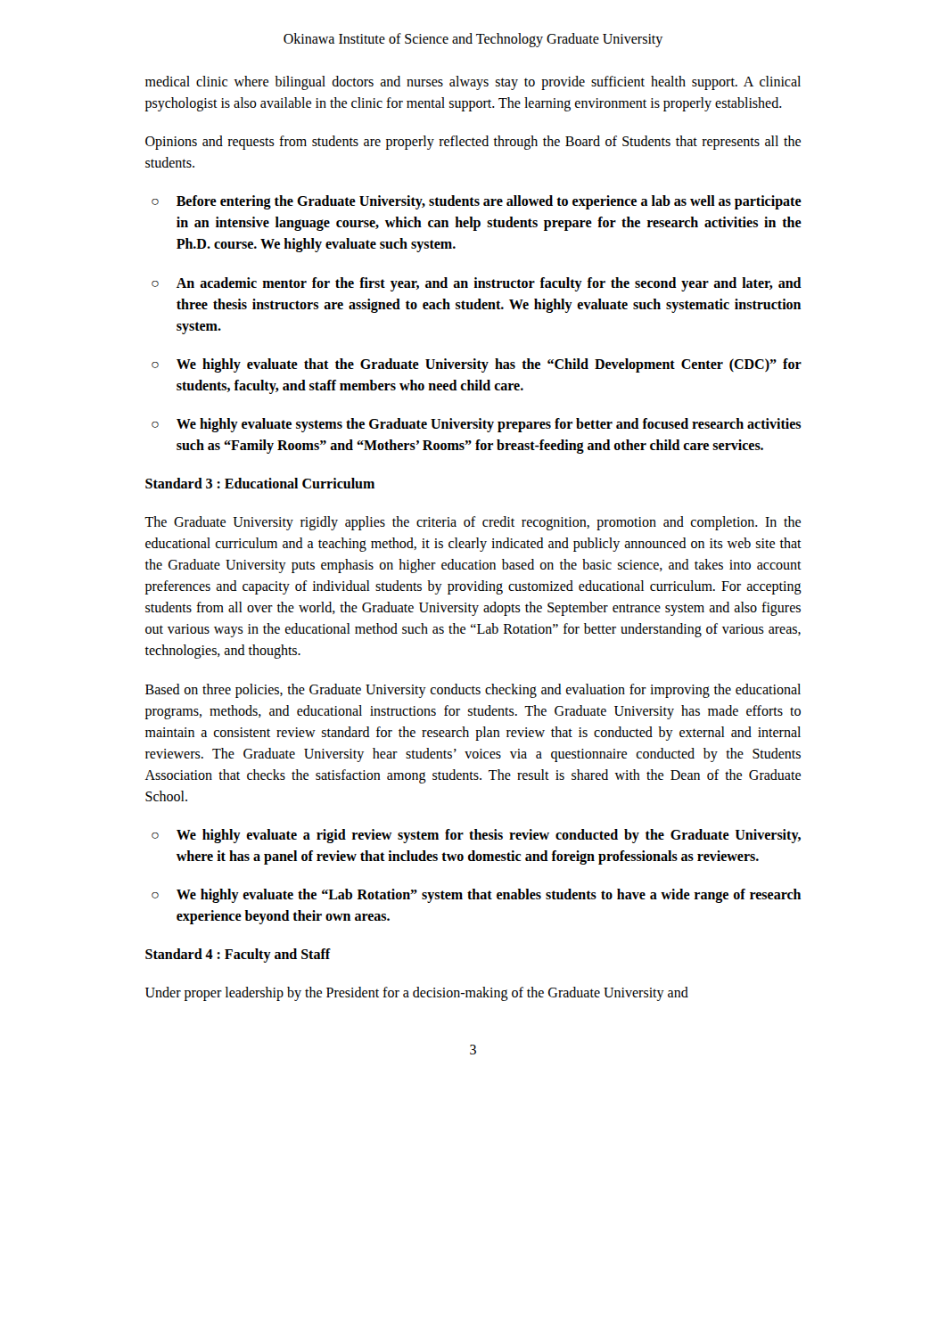Okinawa Institute of Science and Technology Graduate University
medical clinic where bilingual doctors and nurses always stay to provide sufficient health support. A clinical psychologist is also available in the clinic for mental support. The learning environment is properly established.
Opinions and requests from students are properly reflected through the Board of Students that represents all the students.
Before entering the Graduate University, students are allowed to experience a lab as well as participate in an intensive language course, which can help students prepare for the research activities in the Ph.D. course. We highly evaluate such system.
An academic mentor for the first year, and an instructor faculty for the second year and later, and three thesis instructors are assigned to each student. We highly evaluate such systematic instruction system.
We highly evaluate that the Graduate University has the “Child Development Center (CDC)” for students, faculty, and staff members who need child care.
We highly evaluate systems the Graduate University prepares for better and focused research activities such as “Family Rooms” and “Mothers’ Rooms” for breast-feeding and other child care services.
Standard 3 : Educational Curriculum
The Graduate University rigidly applies the criteria of credit recognition, promotion and completion. In the educational curriculum and a teaching method, it is clearly indicated and publicly announced on its web site that the Graduate University puts emphasis on higher education based on the basic science, and takes into account preferences and capacity of individual students by providing customized educational curriculum. For accepting students from all over the world, the Graduate University adopts the September entrance system and also figures out various ways in the educational method such as the “Lab Rotation” for better understanding of various areas, technologies, and thoughts.
Based on three policies, the Graduate University conducts checking and evaluation for improving the educational programs, methods, and educational instructions for students. The Graduate University has made efforts to maintain a consistent review standard for the research plan review that is conducted by external and internal reviewers. The Graduate University hear students’ voices via a questionnaire conducted by the Students Association that checks the satisfaction among students. The result is shared with the Dean of the Graduate School.
We highly evaluate a rigid review system for thesis review conducted by the Graduate University, where it has a panel of review that includes two domestic and foreign professionals as reviewers.
We highly evaluate the “Lab Rotation” system that enables students to have a wide range of research experience beyond their own areas.
Standard 4 : Faculty and Staff
Under proper leadership by the President for a decision-making of the Graduate University and
3